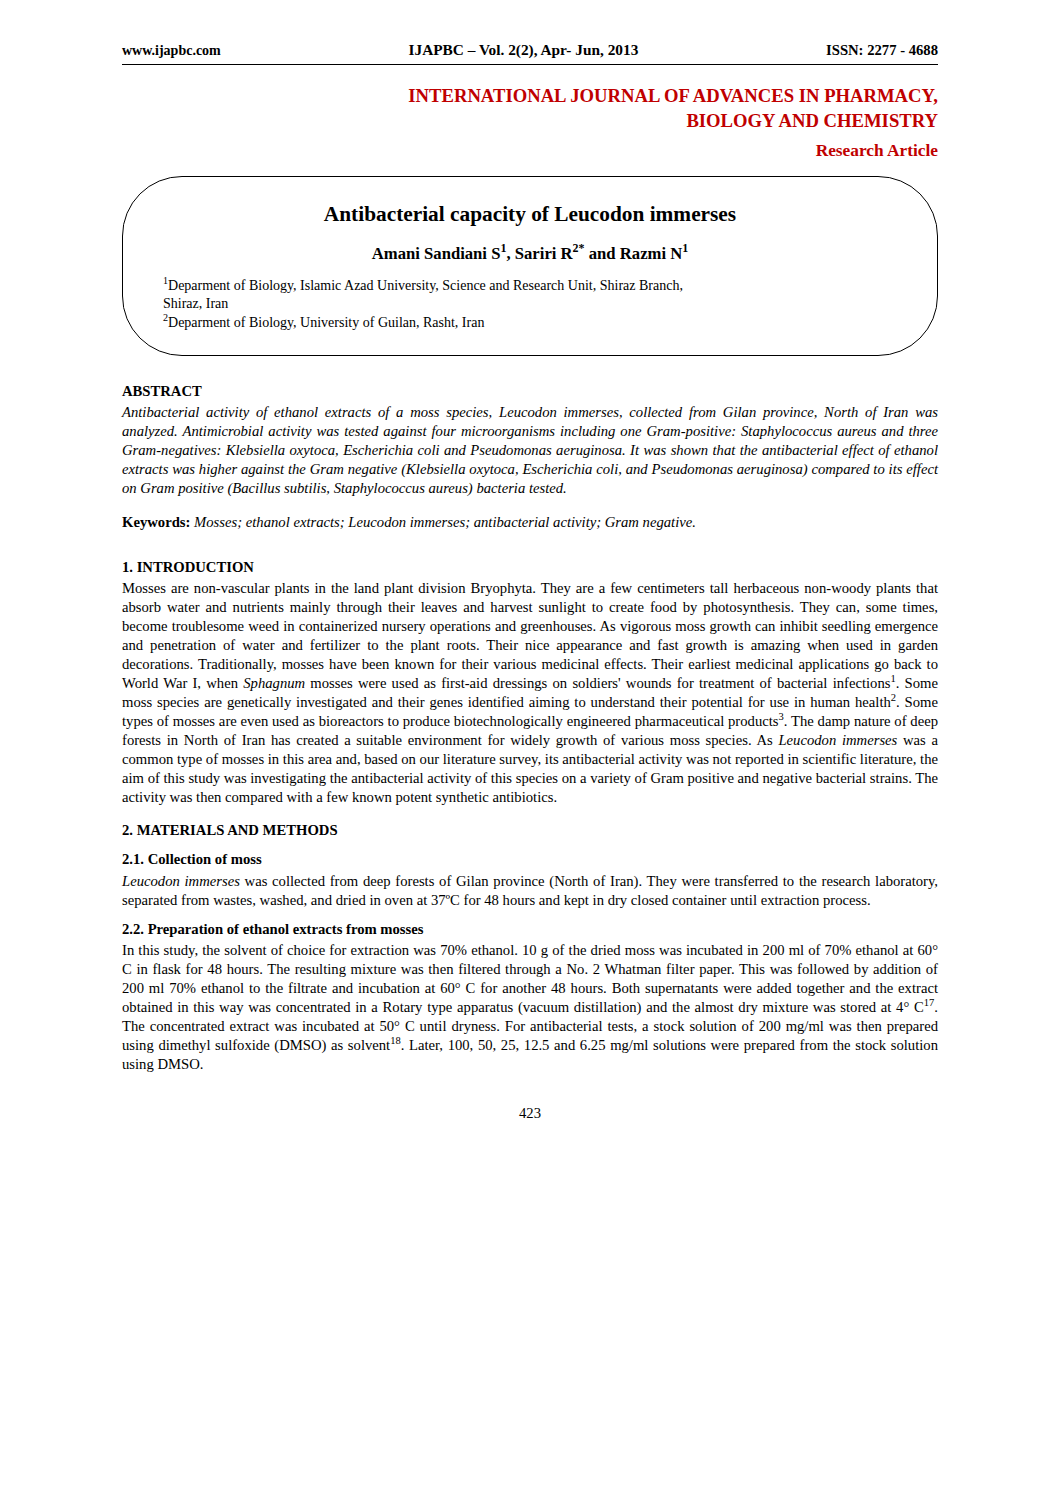www.ijapbc.com IJAPBC – Vol. 2(2), Apr- Jun, 2013 ISSN: 2277 - 4688
INTERNATIONAL JOURNAL OF ADVANCES IN PHARMACY,
BIOLOGY AND CHEMISTRY
Research Article
Antibacterial capacity of Leucodon immerses
Amani Sandiani S1, Sariri R2* and Razmi N1
1Deparment of Biology, Islamic Azad University, Science and Research Unit, Shiraz Branch,
Shiraz, Iran
2Deparment of Biology, University of Guilan, Rasht, Iran
ABSTRACT
Antibacterial activity of ethanol extracts of a moss species, Leucodon immerses, collected from Gilan province, North of Iran was analyzed. Antimicrobial activity was tested against four microorganisms including one Gram-positive: Staphylococcus aureus and three Gram-negatives: Klebsiella oxytoca, Escherichia coli and Pseudomonas aeruginosa. It was shown that the antibacterial effect of ethanol extracts was higher against the Gram negative (Klebsiella oxytoca, Escherichia coli, and Pseudomonas aeruginosa) compared to its effect on Gram positive (Bacillus subtilis, Staphylococcus aureus) bacteria tested.
Keywords: Mosses; ethanol extracts; Leucodon immerses; antibacterial activity; Gram negative.
1. INTRODUCTION
Mosses are non-vascular plants in the land plant division Bryophyta. They are a few centimeters tall herbaceous non-woody plants that absorb water and nutrients mainly through their leaves and harvest sunlight to create food by photosynthesis. They can, some times, become troublesome weed in containerized nursery operations and greenhouses. As vigorous moss growth can inhibit seedling emergence and penetration of water and fertilizer to the plant roots. Their nice appearance and fast growth is amazing when used in garden decorations. Traditionally, mosses have been known for their various medicinal effects. Their earliest medicinal applications go back to World War I, when Sphagnum mosses were used as first-aid dressings on soldiers' wounds for treatment of bacterial infections1. Some moss species are genetically investigated and their genes identified aiming to understand their potential for use in human health2. Some types of mosses are even used as bioreactors to produce biotechnologically engineered pharmaceutical products3. The damp nature of deep forests in North of Iran has created a suitable environment for widely growth of various moss species. As Leucodon immerses was a common type of mosses in this area and, based on our literature survey, its antibacterial activity was not reported in scientific literature, the aim of this study was investigating the antibacterial activity of this species on a variety of Gram positive and negative bacterial strains. The activity was then compared with a few known potent synthetic antibiotics.
2. MATERIALS AND METHODS
2.1. Collection of moss
Leucodon immerses was collected from deep forests of Gilan province (North of Iran). They were transferred to the research laboratory, separated from wastes, washed, and dried in oven at 37ºC for 48 hours and kept in dry closed container until extraction process.
2.2. Preparation of ethanol extracts from mosses
In this study, the solvent of choice for extraction was 70% ethanol. 10 g of the dried moss was incubated in 200 ml of 70% ethanol at 60° C in flask for 48 hours. The resulting mixture was then filtered through a No. 2 Whatman filter paper. This was followed by addition of 200 ml 70% ethanol to the filtrate and incubation at 60° C for another 48 hours. Both supernatants were added together and the extract obtained in this way was concentrated in a Rotary type apparatus (vacuum distillation) and the almost dry mixture was stored at 4° C17. The concentrated extract was incubated at 50° C until dryness. For antibacterial tests, a stock solution of 200 mg/ml was then prepared using dimethyl sulfoxide (DMSO) as solvent18. Later, 100, 50, 25, 12.5 and 6.25 mg/ml solutions were prepared from the stock solution using DMSO.
423